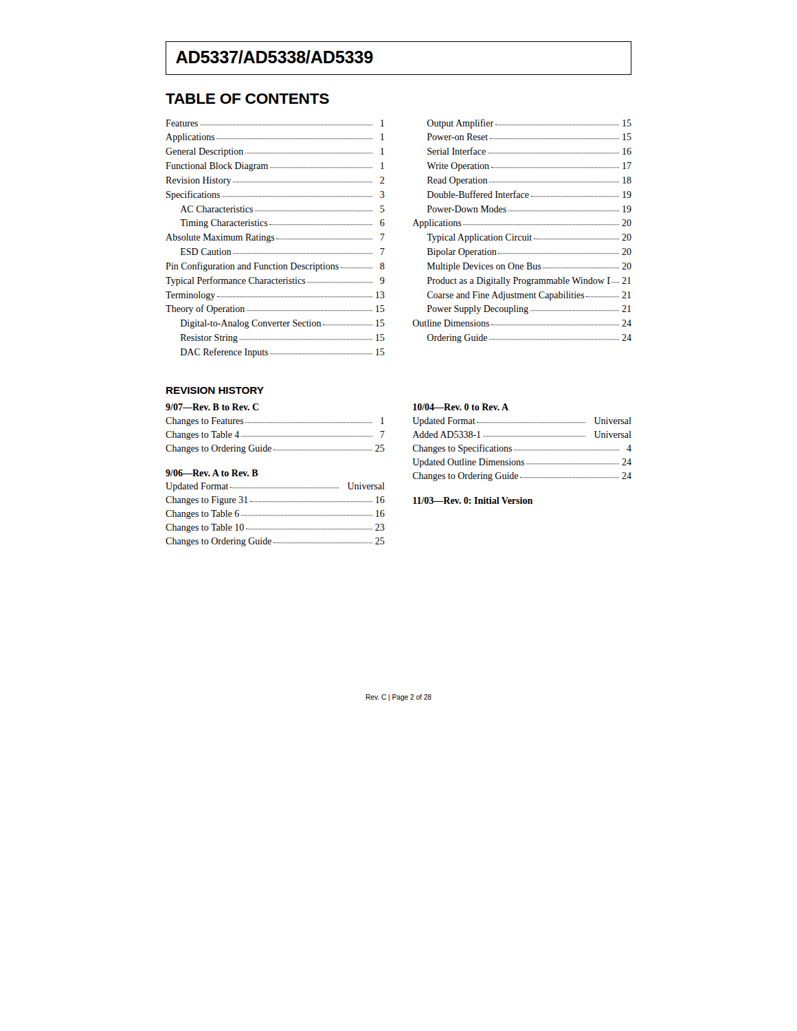AD5337/AD5338/AD5339
TABLE OF CONTENTS
Features 1
Applications 1
General Description 1
Functional Block Diagram 1
Revision History 2
Specifications 3
AC Characteristics 5
Timing Characteristics 6
Absolute Maximum Ratings 7
ESD Caution 7
Pin Configuration and Function Descriptions 8
Typical Performance Characteristics 9
Terminology 13
Theory of Operation 15
Digital-to-Analog Converter Section 15
Resistor String 15
DAC Reference Inputs 15
Output Amplifier 15
Power-on Reset 15
Serial Interface 16
Write Operation 17
Read Operation 18
Double-Buffered Interface 19
Power-Down Modes 19
Applications 20
Typical Application Circuit 20
Bipolar Operation 20
Multiple Devices on One Bus 20
Product as a Digitally Programmable Window Detector 21
Coarse and Fine Adjustment Capabilities 21
Power Supply Decoupling 21
Outline Dimensions 24
Ordering Guide 24
REVISION HISTORY
9/07—Rev. B to Rev. C
Changes to Features 1
Changes to Table 4 7
Changes to Ordering Guide 25
9/06—Rev. A to Rev. B
Updated Format Universal
Changes to Figure 31 16
Changes to Table 6 16
Changes to Table 10 23
Changes to Ordering Guide 25
10/04—Rev. 0 to Rev. A
Updated Format Universal
Added AD5338-1 Universal
Changes to Specifications 4
Updated Outline Dimensions 24
Changes to Ordering Guide 24
11/03—Rev. 0: Initial Version
Rev. C | Page 2 of 28